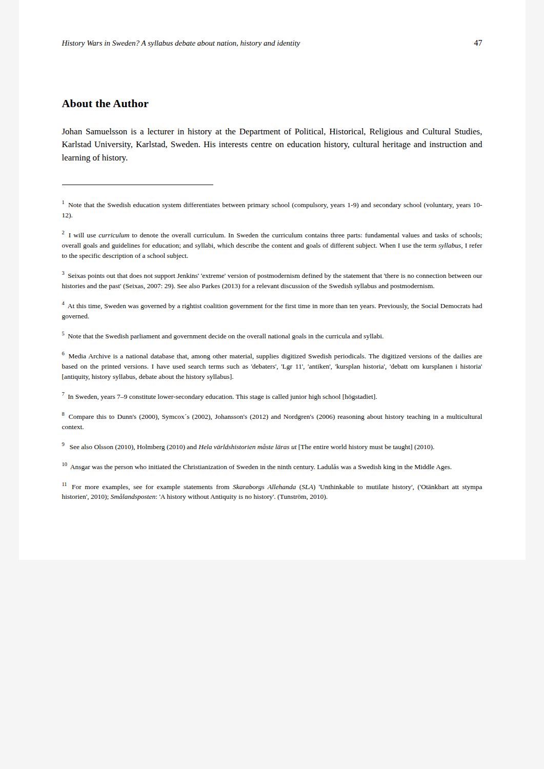History Wars in Sweden? A syllabus debate about nation, history and identity 47
About the Author
Johan Samuelsson is a lecturer in history at the Department of Political, Historical, Religious and Cultural Studies, Karlstad University, Karlstad, Sweden. His interests centre on education history, cultural heritage and instruction and learning of history.
1 Note that the Swedish education system differentiates between primary school (compulsory, years 1-9) and secondary school (voluntary, years 10-12).
2 I will use curriculum to denote the overall curriculum. In Sweden the curriculum contains three parts: fundamental values and tasks of schools; overall goals and guidelines for education; and syllabi, which describe the content and goals of different subject. When I use the term syllabus, I refer to the specific description of a school subject.
3 Seixas points out that does not support Jenkins' 'extreme' version of postmodernism defined by the statement that 'there is no connection between our histories and the past' (Seixas, 2007: 29). See also Parkes (2013) for a relevant discussion of the Swedish syllabus and postmodernism.
4 At this time, Sweden was governed by a rightist coalition government for the first time in more than ten years. Previously, the Social Democrats had governed.
5 Note that the Swedish parliament and government decide on the overall national goals in the curricula and syllabi.
6 Media Archive is a national database that, among other material, supplies digitized Swedish periodicals. The digitized versions of the dailies are based on the printed versions. I have used search terms such as 'debaters', 'Lgr 11', 'antiken', 'kursplan historia', 'debatt om kursplanen i historia' [antiquity, history syllabus, debate about the history syllabus].
7 In Sweden, years 7–9 constitute lower-secondary education. This stage is called junior high school [högstadiet].
8 Compare this to Dunn's (2000), Symcox´s (2002), Johansson's (2012) and Nordgren's (2006) reasoning about history teaching in a multicultural context.
9 See also Olsson (2010), Holmberg (2010) and Hela världshistorien måste läras ut [The entire world history must be taught] (2010).
10 Ansgar was the person who initiated the Christianization of Sweden in the ninth century. Ladulås was a Swedish king in the Middle Ages.
11 For more examples, see for example statements from Skaraborgs Allehanda (SLA) 'Unthinkable to mutilate history', ('Otänkbart att stympa historien', 2010); Smålandsposten: 'A history without Antiquity is no history'. (Tunström, 2010).